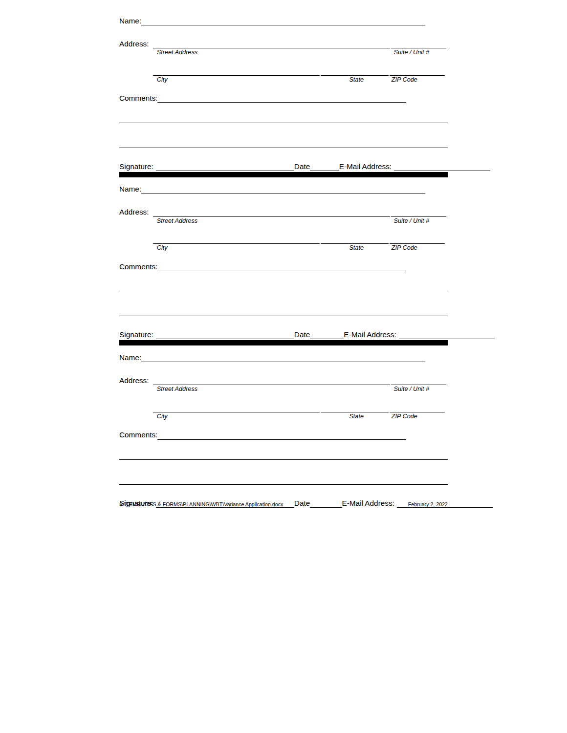Name:
Address:
Street Address Suite / Unit #
City State ZIP Code
Comments:
Signature: Date E-Mail Address:
Name:
Address:
Street Address Suite / Unit #
City State ZIP Code
Comments:
Signature: Date E-Mail Address:
Name:
Address:
Street Address Suite / Unit #
City State ZIP Code
Comments:
Signature: Date E-Mail Address:
S:\TEMPLATES & FORMS\PLANNING\WBT\Variance Application.docx February 2, 2022